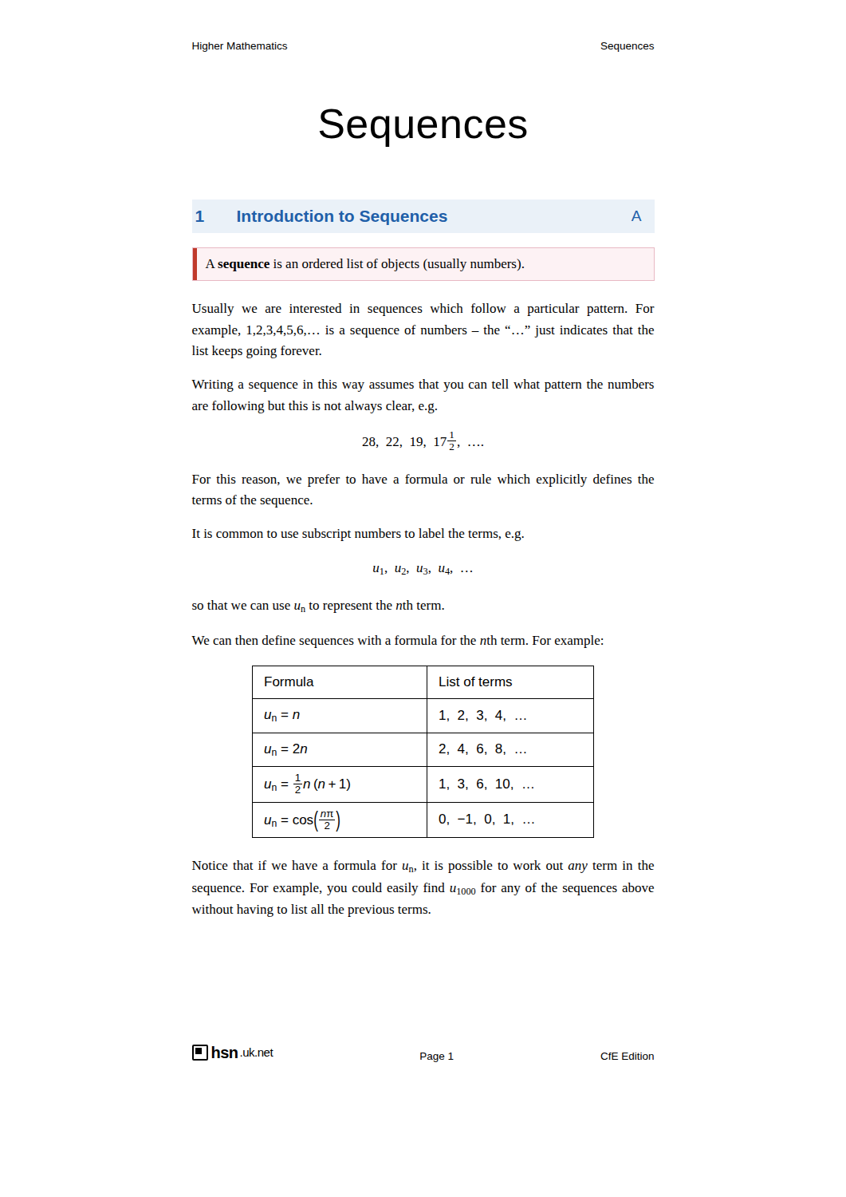Higher Mathematics Sequences
Sequences
1 Introduction to Sequences A
A sequence is an ordered list of objects (usually numbers).
Usually we are interested in sequences which follow a particular pattern. For example, 1,2,3,4,5,6,… is a sequence of numbers – the “…” just indicates that the list keeps going forever.
Writing a sequence in this way assumes that you can tell what pattern the numbers are following but this is not always clear, e.g.
28, 22, 19, 1712, ….
For this reason, we prefer to have a formula or rule which explicitly defines the terms of the sequence.
It is common to use subscript numbers to label the terms, e.g.
u1, u2, u3, u4, …
so that we can use un to represent the nth term.
We can then define sequences with a formula for the nth term. For example:
| Formula | List of terms |
| --- | --- |
| u n = n | 1, 2, 3, 4, … |
| u n = 2 n | 2, 4, 6, 8, … |
| u n = 1 2 n ( n + 1) | 1, 3, 6, 10, … |
| u n = cos ( n π 2 ) | 0, −1, 0, 1, … |
Notice that if we have a formula for un, it is possible to work out any term in the sequence. For example, you could easily find u1000 for any of the sequences above without having to list all the previous terms.
hsn.uk.net
Page 1
CfE Edition